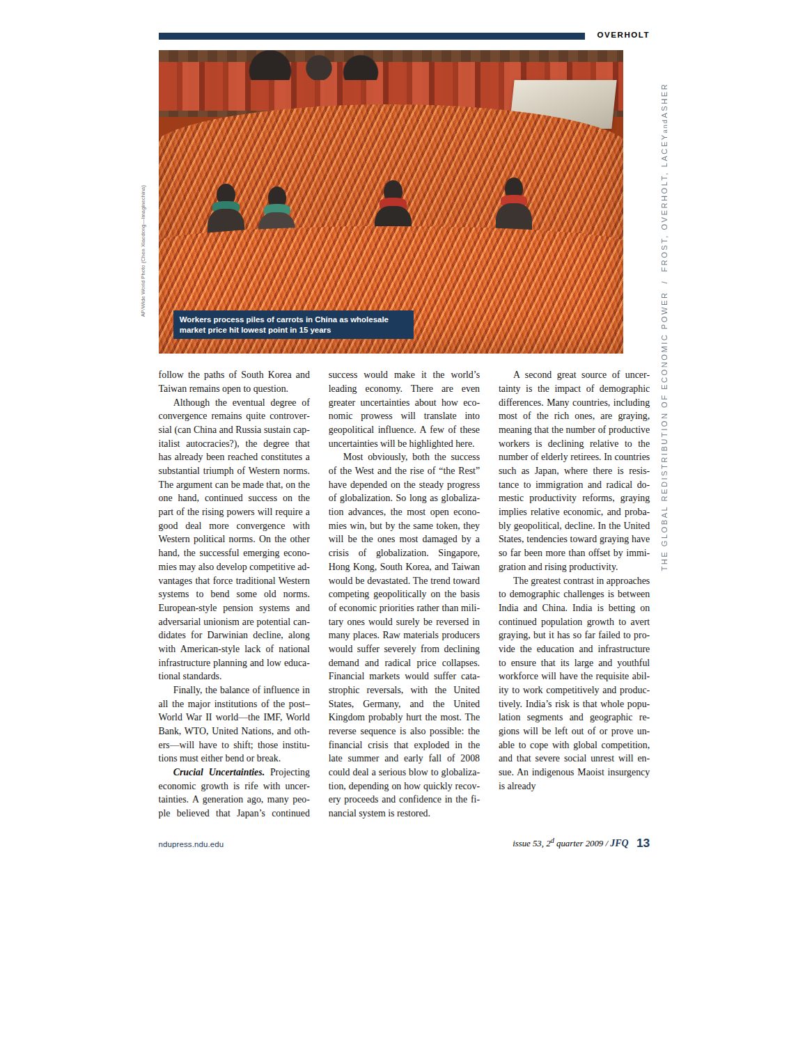Overholt
THE GLOBAL REDISTRIBUTION OF ECONOMIC POWER / FROST, OVERHOLT, LACEY and ASHER
Workers process piles of carrots in China as wholesale market price hit lowest point in 15 years
AP/Wide World Photo (Chen Xiaodong—Imaginechina)
follow the paths of South Korea and Taiwan remains open to question.
Although the eventual degree of convergence remains quite controversial (can China and Russia sustain capitalist autocracies?), the degree that has already been reached constitutes a substantial triumph of Western norms. The argument can be made that, on the one hand, continued success on the part of the rising powers will require a good deal more convergence with Western political norms. On the other hand, the successful emerging economies may also develop competitive advantages that force traditional Western systems to bend some old norms. European-style pension systems and adversarial unionism are potential candidates for Darwinian decline, along with American-style lack of national infrastructure planning and low educational standards.
Finally, the balance of influence in all the major institutions of the post–World War II world—the IMF, World Bank, WTO, United Nations, and others—will have to shift; those institutions must either bend or break.
Crucial Uncertainties. Projecting economic growth is rife with uncertainties. A generation ago, many people believed that Japan’s continued success would make it the world’s leading economy. There are even greater uncertainties about how economic prowess will translate into geopolitical influence. A few of these uncertainties will be highlighted here.
Most obviously, both the success of the West and the rise of “the Rest” have depended on the steady progress of globalization. So long as globalization advances, the most open economies win, but by the same token, they will be the ones most damaged by a crisis of globalization. Singapore, Hong Kong, South Korea, and Taiwan would be devastated. The trend toward competing geopolitically on the basis of economic priorities rather than military ones would surely be reversed in many places. Raw materials producers would suffer severely from declining demand and radical price collapses. Financial markets would suffer catastrophic reversals, with the United States, Germany, and the United Kingdom probably hurt the most. The reverse sequence is also possible: the financial crisis that exploded in the late summer and early fall of 2008 could deal a serious blow to globalization, depending on how quickly recovery proceeds and confidence in the financial system is restored.
A second great source of uncertainty is the impact of demographic differences. Many countries, including most of the rich ones, are graying, meaning that the number of productive workers is declining relative to the number of elderly retirees. In countries such as Japan, where there is resistance to immigration and radical domestic productivity reforms, graying implies relative economic, and probably geopolitical, decline. In the United States, tendencies toward graying have so far been more than offset by immigration and rising productivity.
The greatest contrast in approaches to demographic challenges is between India and China. India is betting on continued population growth to avert graying, but it has so far failed to provide the education and infrastructure to ensure that its large and youthful workforce will have the requisite ability to work competitively and productively. India’s risk is that whole population segments and geographic regions will be left out of or prove unable to cope with global competition, and that severe social unrest will ensue. An indigenous Maoist insurgency is already
ndupress.ndu.edu
issue 53, 2d quarter 2009 / JFQ 13